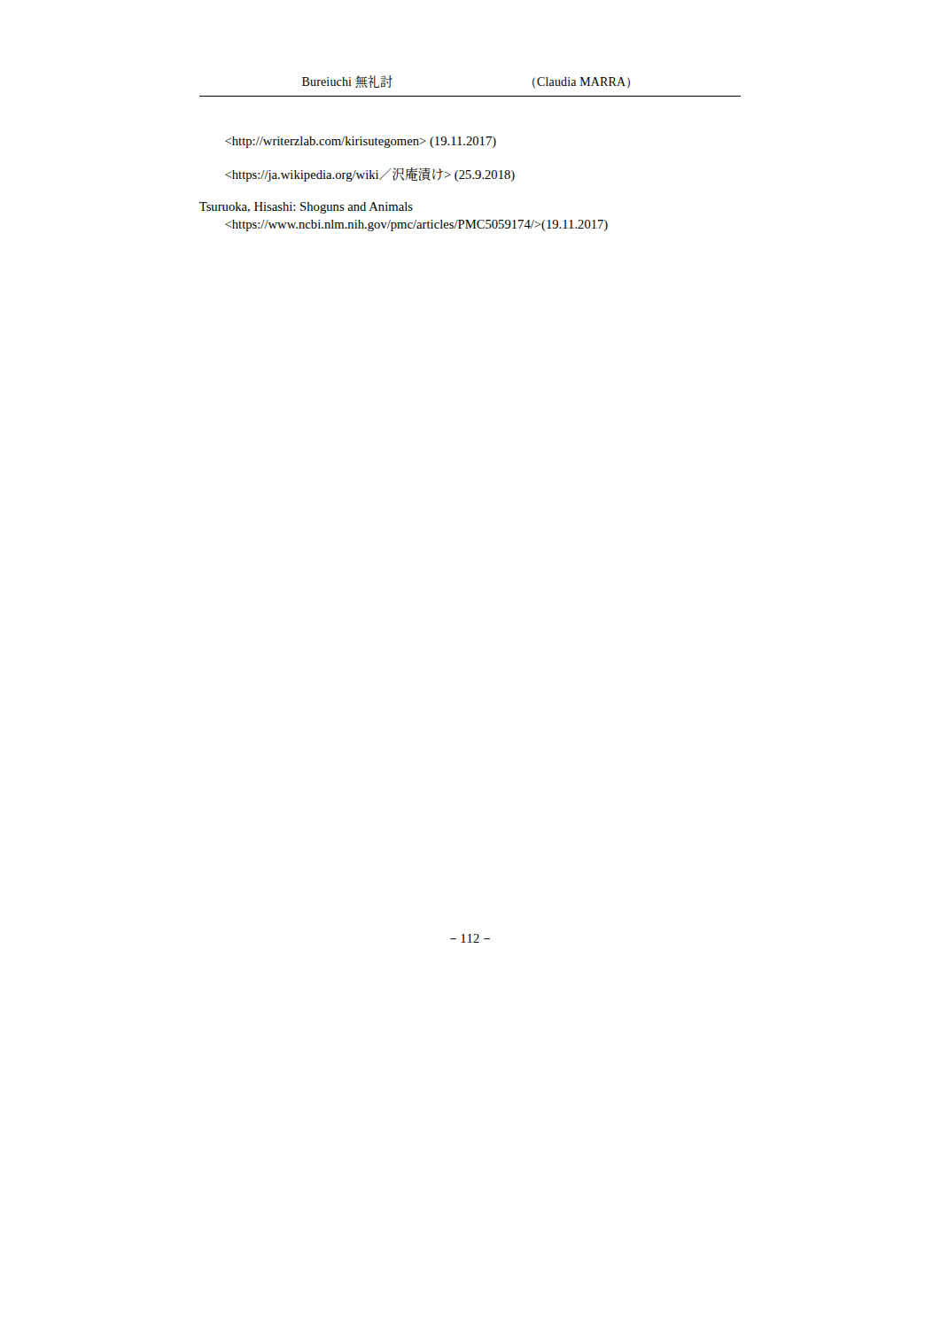Bureiuchi 無礼討 （Claudia MARRA）
<http://writerzlab.com/kirisutegomen> (19.11.2017)
<https://ja.wikipedia.org/wiki／沢庵漬け> (25.9.2018)
Tsuruoka, Hisashi: Shoguns and Animals
<https://www.ncbi.nlm.nih.gov/pmc/articles/PMC5059174/>(19.11.2017)
－112－